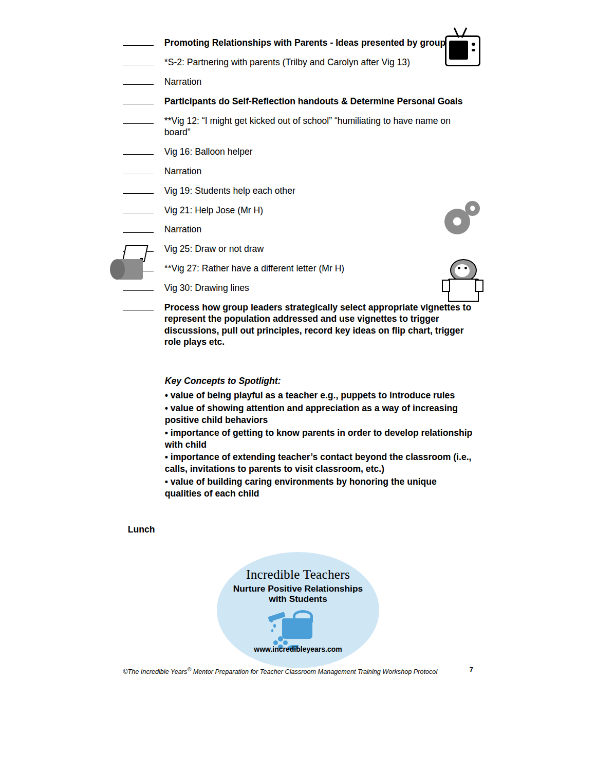Promoting Relationships with Parents - Ideas presented by group
*S-2: Partnering with parents (Trilby and Carolyn after Vig 13)
Narration
Participants do Self-Reflection handouts & Determine Personal Goals
**Vig 12: “I might get kicked out of school” “humiliating to have name on board”
Vig 16: Balloon helper
Narration
Vig 19: Students help each other
Vig 21: Help Jose (Mr H)
Narration
Vig 25: Draw or not draw
**Vig 27: Rather have a different letter (Mr H)
Vig 30: Drawing lines
Process how group leaders strategically select appropriate vignettes to represent the population addressed and use vignettes to trigger discussions, pull out principles, record key ideas on flip chart, trigger role plays etc.
Key Concepts to Spotlight:
• value of being playful as a teacher e.g., puppets to introduce rules
• value of showing attention and appreciation as a way of increasing positive child behaviors
• importance of getting to know parents in order to develop relationship with child
• importance of extending teacher’s contact beyond the classroom (i.e., calls, invitations to parents to visit classroom, etc.)
• value of building caring environments by honoring the unique qualities of each child
Lunch
Incredible Teachers
Nurture Positive Relationships
with Students
www.incredibleyears.com
©The Incredible Years® Mentor Preparation for Teacher Classroom Management Training Workshop Protocol 7